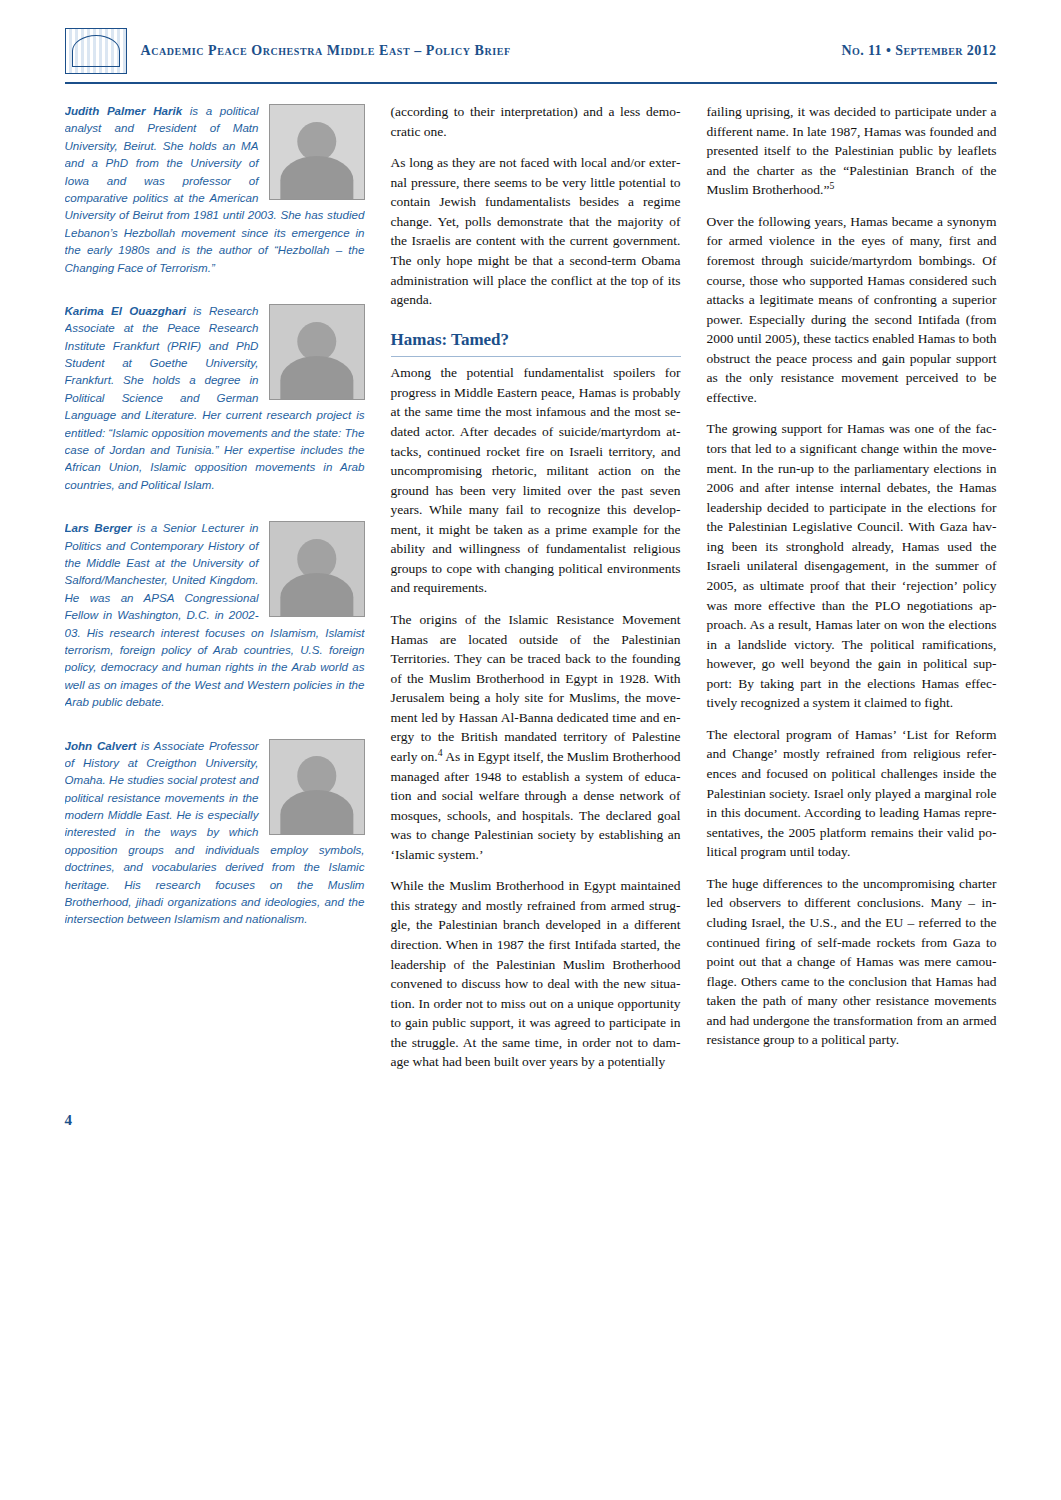Academic Peace Orchestra Middle East – Policy Brief
No. 11 • September 2012
Judith Palmer Harik is a political analyst and President of Matn University, Beirut. She holds an MA and a PhD from the University of Iowa and was professor of comparative politics at the American University of Beirut from 1981 until 2003. She has studied Lebanon’s Hezbollah movement since its emergence in the early 1980s and is the author of “Hezbollah – the Changing Face of Terrorism.”
Karima El Ouazghari is Research Associate at the Peace Research Institute Frankfurt (PRIF) and PhD Student at Goethe University, Frankfurt. She holds a degree in Political Science and German Language and Literature. Her current research project is entitled: “Islamic opposition movements and the state: The case of Jordan and Tunisia.” Her expertise includes the African Union, Islamic opposition movements in Arab countries, and Political Islam.
Lars Berger is a Senior Lecturer in Politics and Contemporary History of the Middle East at the University of Salford/Manchester, United Kingdom. He was an APSA Congressional Fellow in Washington, D.C. in 2002-03. His research interest focuses on Islamism, Islamist terrorism, foreign policy of Arab countries, U.S. foreign policy, democracy and human rights in the Arab world as well as on images of the West and Western policies in the Arab public debate.
John Calvert is Associate Professor of History at Creigthon University, Omaha. He studies social protest and political resistance movements in the modern Middle East. He is especially interested in the ways by which opposition groups and individuals employ symbols, doctrines, and vocabularies derived from the Islamic heritage. His research focuses on the Muslim Brotherhood, jihadi organizations and ideologies, and the intersection between Islamism and nationalism.
(according to their interpretation) and a less democratic one.
As long as they are not faced with local and/or external pressure, there seems to be very little potential to contain Jewish fundamentalists besides a regime change. Yet, polls demonstrate that the majority of the Israelis are content with the current government. The only hope might be that a second-term Obama administration will place the conflict at the top of its agenda.
Hamas: Tamed?
Among the potential fundamentalist spoilers for progress in Middle Eastern peace, Hamas is probably at the same time the most infamous and the most sedated actor. After decades of suicide/martyrdom attacks, continued rocket fire on Israeli territory, and uncompromising rhetoric, militant action on the ground has been very limited over the past seven years. While many fail to recognize this development, it might be taken as a prime example for the ability and willingness of fundamentalist religious groups to cope with changing political environments and requirements.
The origins of the Islamic Resistance Movement Hamas are located outside of the Palestinian Territories. They can be traced back to the founding of the Muslim Brotherhood in Egypt in 1928. With Jerusalem being a holy site for Muslims, the movement led by Hassan Al-Banna dedicated time and energy to the British mandated territory of Palestine early on.4 As in Egypt itself, the Muslim Brotherhood managed after 1948 to establish a system of education and social welfare through a dense network of mosques, schools, and hospitals. The declared goal was to change Palestinian society by establishing an ‘Islamic system.’
While the Muslim Brotherhood in Egypt maintained this strategy and mostly refrained from armed struggle, the Palestinian branch developed in a different direction. When in 1987 the first Intifada started, the leadership of the Palestinian Muslim Brotherhood convened to discuss how to deal with the new situation. In order not to miss out on a unique opportunity to gain public support, it was agreed to participate in the struggle. At the same time, in order not to damage what had been built over years by a potentially
failing uprising, it was decided to participate under a different name. In late 1987, Hamas was founded and presented itself to the Palestinian public by leaflets and the charter as the “Palestinian Branch of the Muslim Brotherhood.”5
Over the following years, Hamas became a synonym for armed violence in the eyes of many, first and foremost through suicide/martyrdom bombings. Of course, those who supported Hamas considered such attacks a legitimate means of confronting a superior power. Especially during the second Intifada (from 2000 until 2005), these tactics enabled Hamas to both obstruct the peace process and gain popular support as the only resistance movement perceived to be effective.
The growing support for Hamas was one of the factors that led to a significant change within the movement. In the run-up to the parliamentary elections in 2006 and after intense internal debates, the Hamas leadership decided to participate in the elections for the Palestinian Legislative Council. With Gaza having been its stronghold already, Hamas used the Israeli unilateral disengagement, in the summer of 2005, as ultimate proof that their ‘rejection’ policy was more effective than the PLO negotiations approach. As a result, Hamas later on won the elections in a landslide victory. The political ramifications, however, go well beyond the gain in political support: By taking part in the elections Hamas effectively recognized a system it claimed to fight.
The electoral program of Hamas’ ‘List for Reform and Change’ mostly refrained from religious references and focused on political challenges inside the Palestinian society. Israel only played a marginal role in this document. According to leading Hamas representatives, the 2005 platform remains their valid political program until today.
The huge differences to the uncompromising charter led observers to different conclusions. Many – including Israel, the U.S., and the EU – referred to the continued firing of self-made rockets from Gaza to point out that a change of Hamas was mere camouflage. Others came to the conclusion that Hamas had taken the path of many other resistance movements and had undergone the transformation from an armed resistance group to a political party.
4